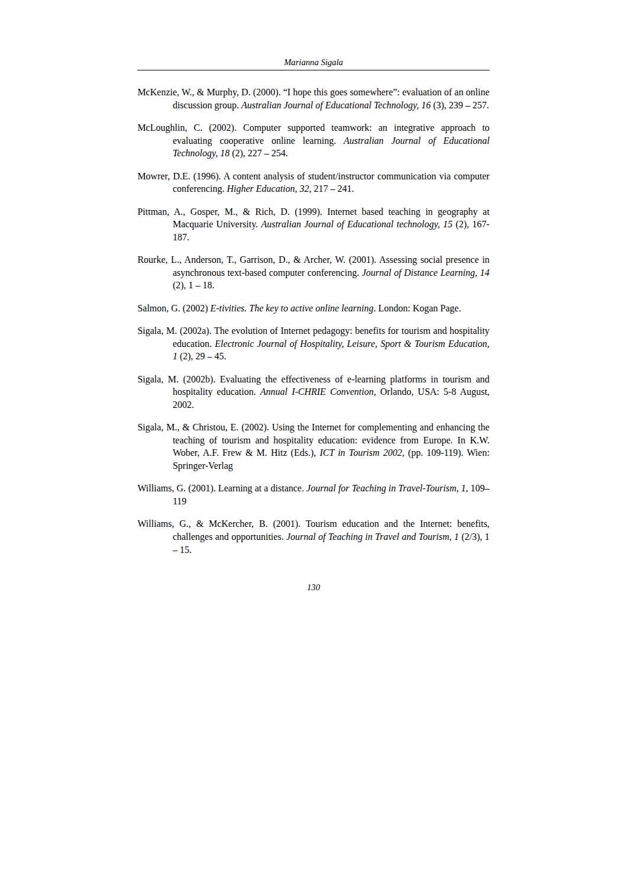Marianna Sigala
McKenzie, W., & Murphy, D. (2000). “I hope this goes somewhere”: evaluation of an online discussion group. Australian Journal of Educational Technology, 16 (3), 239 – 257.
McLoughlin, C. (2002). Computer supported teamwork: an integrative approach to evaluating cooperative online learning. Australian Journal of Educational Technology, 18 (2), 227 – 254.
Mowrer, D.E. (1996). A content analysis of student/instructor communication via computer conferencing. Higher Education, 32, 217 – 241.
Pittman, A., Gosper, M., & Rich, D. (1999). Internet based teaching in geography at Macquarie University. Australian Journal of Educational technology, 15 (2), 167-187.
Rourke, L., Anderson, T., Garrison, D., & Archer, W. (2001). Assessing social presence in asynchronous text-based computer conferencing. Journal of Distance Learning, 14 (2), 1 – 18.
Salmon, G. (2002) E-tivities. The key to active online learning. London: Kogan Page.
Sigala, M. (2002a). The evolution of Internet pedagogy: benefits for tourism and hospitality education. Electronic Journal of Hospitality, Leisure, Sport & Tourism Education, 1 (2), 29 – 45.
Sigala, M. (2002b). Evaluating the effectiveness of e-learning platforms in tourism and hospitality education. Annual I-CHRIE Convention, Orlando, USA: 5-8 August, 2002.
Sigala, M., & Christou, E. (2002). Using the Internet for complementing and enhancing the teaching of tourism and hospitality education: evidence from Europe. In K.W. Wober, A.F. Frew & M. Hitz (Eds.), ICT in Tourism 2002, (pp. 109-119). Wien: Springer-Verlag
Williams, G. (2001). Learning at a distance. Journal for Teaching in Travel-Tourism, 1, 109–119
Williams, G., & McKercher, B. (2001). Tourism education and the Internet: benefits, challenges and opportunities. Journal of Teaching in Travel and Tourism, 1 (2/3), 1 – 15.
130